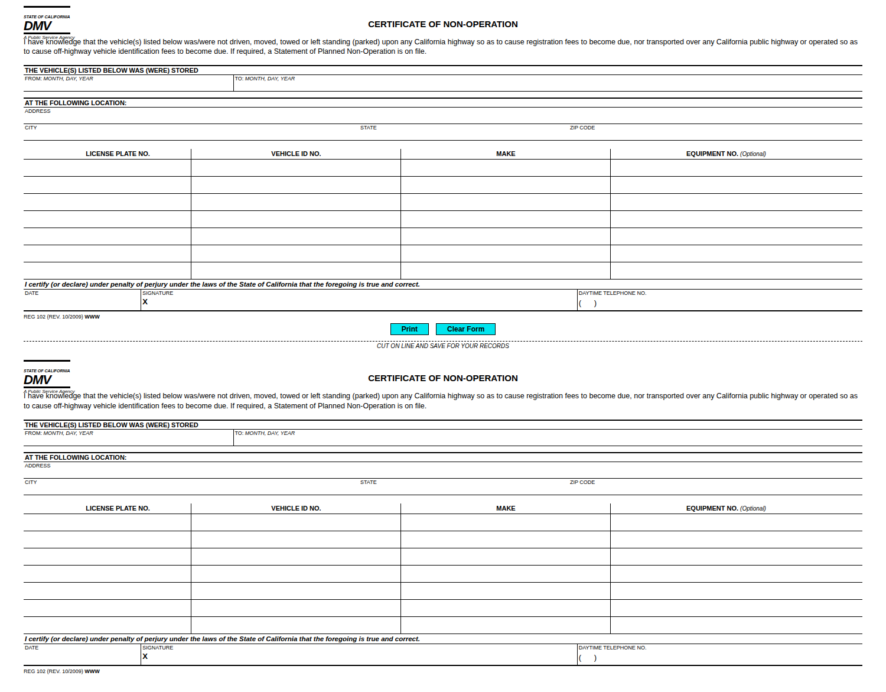STATE OF CALIFORNIA
DMV
A Public Service Agency
CERTIFICATE OF NON-OPERATION
I have knowledge that the vehicle(s) listed below was/were not driven, moved, towed or left standing (parked) upon any California highway so as to cause registration fees to become due, nor transported over any California public highway or operated so as to cause off-highway vehicle identification fees to become due. If required, a Statement of Planned Non-Operation is on file.
| THE VEHICLE(S) LISTED BELOW WAS (WERE) STORED |
| FROM: MONTH, DAY, YEAR | TO: MONTH, DAY, YEAR |
| AT THE FOLLOWING LOCATION: |
| ADDRESS |
| CITY | STATE | ZIP CODE |
| | LICENSE PLATE NO. | VEHICLE ID NO. | MAKE | EQUIPMENT NO. (Optional) | |
| --- | --- | --- | --- | --- | --- |
| I certify (or declare) under penalty of perjury under the laws of the State of California that the foregoing is true and correct. |
| DATE | SIGNATURE X | DAYTIME TELEPHONE NO. ( ) |
REG 102 (REV. 10/2009) WWW
Print Clear Form
CUT ON LINE AND SAVE FOR YOUR RECORDS
STATE OF CALIFORNIA
DMV
A Public Service Agency
CERTIFICATE OF NON-OPERATION
I have knowledge that the vehicle(s) listed below was/were not driven, moved, towed or left standing (parked) upon any California highway so as to cause registration fees to become due, nor transported over any California public highway or operated so as to cause off-highway vehicle identification fees to become due. If required, a Statement of Planned Non-Operation is on file.
| THE VEHICLE(S) LISTED BELOW WAS (WERE) STORED |
| FROM: MONTH, DAY, YEAR | TO: MONTH, DAY, YEAR |
| AT THE FOLLOWING LOCATION: |
| ADDRESS |
| CITY | STATE | ZIP CODE |
| | LICENSE PLATE NO. | VEHICLE ID NO. | MAKE | EQUIPMENT NO. (Optional) | |
| --- | --- | --- | --- | --- | --- |
| I certify (or declare) under penalty of perjury under the laws of the State of California that the foregoing is true and correct. |
| DATE | SIGNATURE X | DAYTIME TELEPHONE NO. ( ) |
REG 102 (REV. 10/2009) WWW